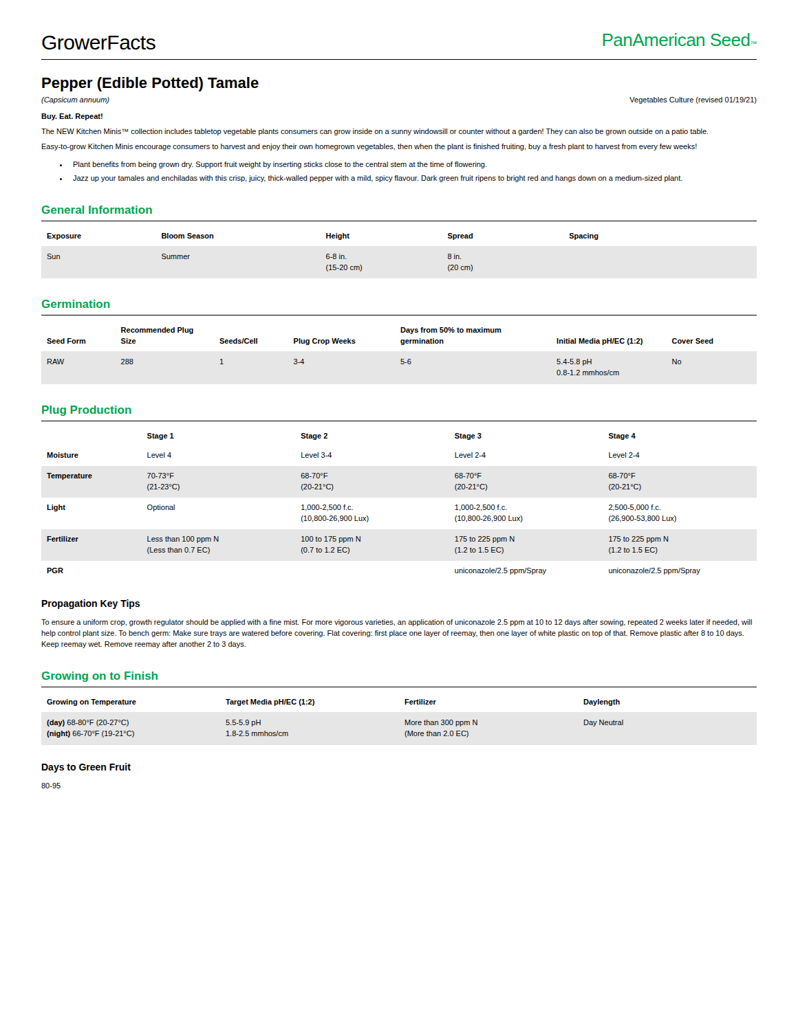GrowerFacts
PanAmerican Seed™
Pepper (Edible Potted) Tamale
(Capsicum annuum) Vegetables Culture (revised 01/19/21)
Buy. Eat. Repeat!
The NEW Kitchen Minis™ collection includes tabletop vegetable plants consumers can grow inside on a sunny windowsill or counter without a garden! They can also be grown outside on a patio table.
Easy-to-grow Kitchen Minis encourage consumers to harvest and enjoy their own homegrown vegetables, then when the plant is finished fruiting, buy a fresh plant to harvest from every few weeks!
Plant benefits from being grown dry. Support fruit weight by inserting sticks close to the central stem at the time of flowering.
Jazz up your tamales and enchiladas with this crisp, juicy, thick-walled pepper with a mild, spicy flavour. Dark green fruit ripens to bright red and hangs down on a medium-sized plant.
General Information
| Exposure | Bloom Season | Height | Spread | Spacing |
| --- | --- | --- | --- | --- |
| Sun | Summer | 6-8 in. (15-20 cm) | 8 in. (20 cm) | |
Germination
| Seed Form | Recommended Plug Size | Seeds/Cell | Plug Crop Weeks | Days from 50% to maximum germination | Initial Media pH/EC (1:2) | Cover Seed |
| --- | --- | --- | --- | --- | --- | --- |
| RAW | 288 | 1 | 3-4 | 5-6 | 5.4-5.8 pH 0.8-1.2 mmhos/cm | No |
Plug Production
| | Stage 1 | Stage 2 | Stage 3 | Stage 4 |
| --- | --- | --- | --- | --- |
| Moisture | Level 4 | Level 3-4 | Level 2-4 | Level 2-4 |
| Temperature | 70-73°F (21-23°C) | 68-70°F (20-21°C) | 68-70°F (20-21°C) | 68-70°F (20-21°C) |
| Light | Optional | 1,000-2,500 f.c. (10,800-26,900 Lux) | 1,000-2,500 f.c. (10,800-26,900 Lux) | 2,500-5,000 f.c. (26,900-53,800 Lux) |
| Fertilizer | Less than 100 ppm N (Less than 0.7 EC) | 100 to 175 ppm N (0.7 to 1.2 EC) | 175 to 225 ppm N (1.2 to 1.5 EC) | 175 to 225 ppm N (1.2 to 1.5 EC) |
| PGR | | | uniconazole/2.5 ppm/Spray | uniconazole/2.5 ppm/Spray |
Propagation Key Tips
To ensure a uniform crop, growth regulator should be applied with a fine mist. For more vigorous varieties, an application of uniconazole 2.5 ppm at 10 to 12 days after sowing, repeated 2 weeks later if needed, will help control plant size. To bench germ: Make sure trays are watered before covering. Flat covering: first place one layer of reemay, then one layer of white plastic on top of that. Remove plastic after 8 to 10 days. Keep reemay wet. Remove reemay after another 2 to 3 days.
Growing on to Finish
| Growing on Temperature | Target Media pH/EC (1:2) | Fertilizer | Daylength |
| --- | --- | --- | --- |
| (day) 68-80°F (20-27°C) (night) 66-70°F (19-21°C) | 5.5-5.9 pH 1.8-2.5 mmhos/cm | More than 300 ppm N (More than 2.0 EC) | Day Neutral |
Days to Green Fruit
80-95